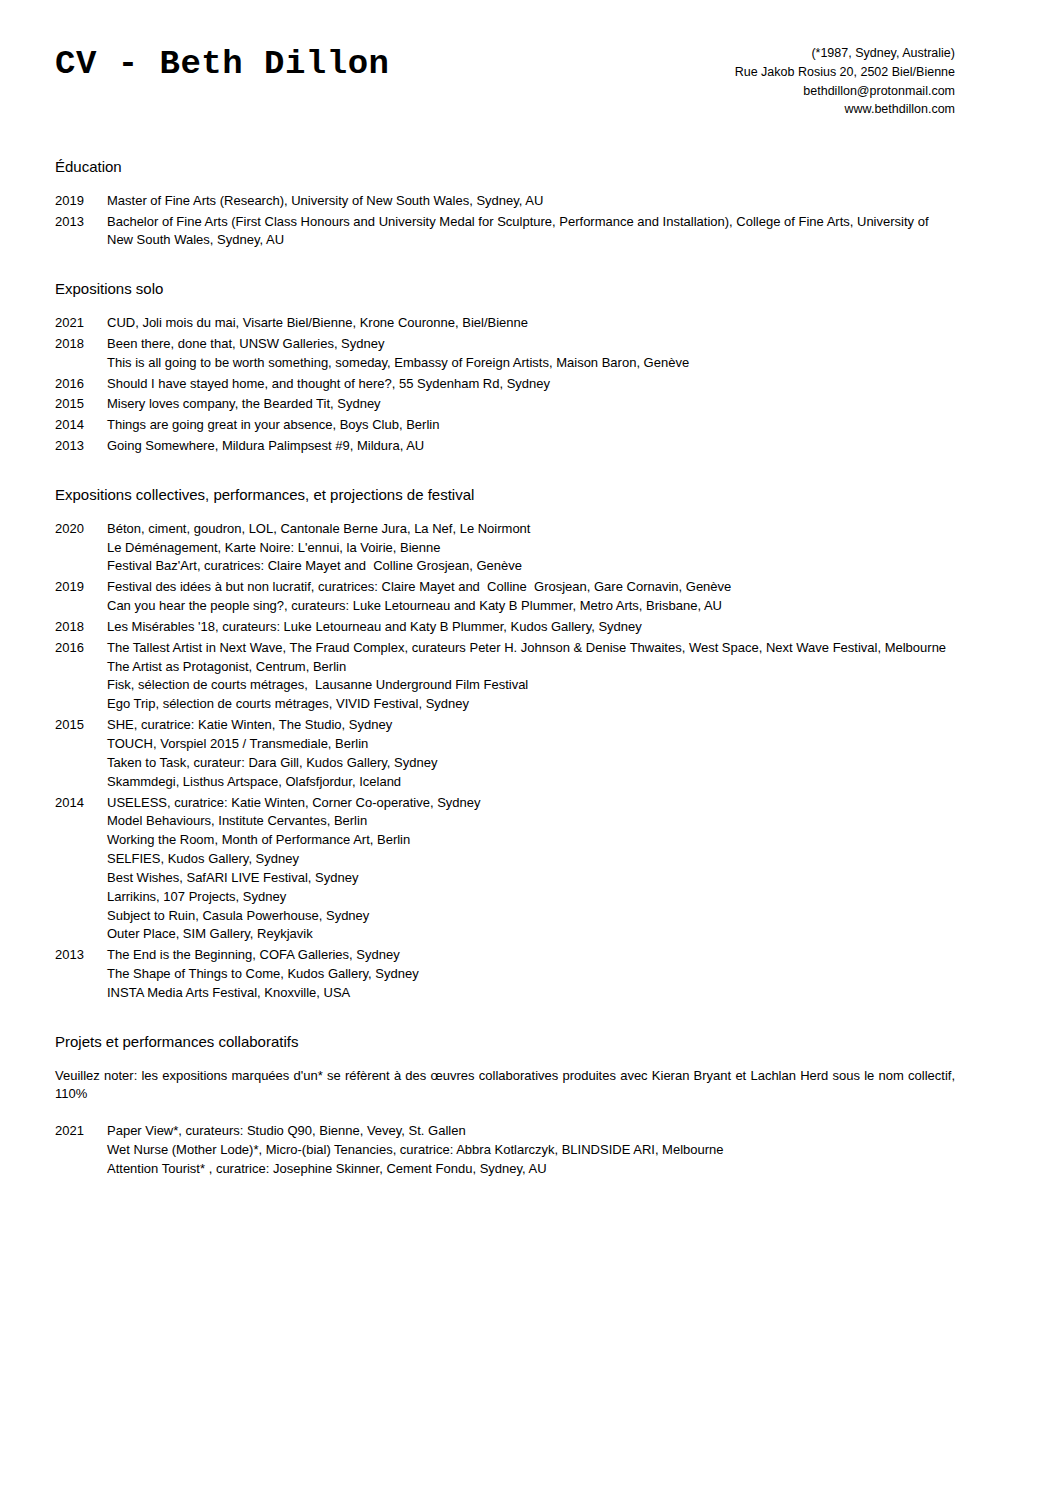CV - Beth Dillon
(*1987, Sydney, Australie)
Rue Jakob Rosius 20, 2502 Biel/Bienne
bethdillon@protonmail.com
www.bethdillon.com
Éducation
| 2019 | Master of Fine Arts (Research), University of New South Wales, Sydney, AU |
| 2013 | Bachelor of Fine Arts (First Class Honours and University Medal for Sculpture, Performance and Installation), College of Fine Arts, University of New South Wales, Sydney, AU |
Expositions solo
| 2021 | CUD, Joli mois du mai, Visarte Biel/Bienne, Krone Couronne, Biel/Bienne |
| 2018 | Been there, done that, UNSW Galleries, Sydney This is all going to be worth something, someday, Embassy of Foreign Artists, Maison Baron, Genève |
| 2016 | Should I have stayed home, and thought of here?, 55 Sydenham Rd, Sydney |
| 2015 | Misery loves company, the Bearded Tit, Sydney |
| 2014 | Things are going great in your absence, Boys Club, Berlin |
| 2013 | Going Somewhere, Mildura Palimpsest #9, Mildura, AU |
Expositions collectives, performances, et projections de festival
| 2020 | Béton, ciment, goudron, LOL, Cantonale Berne Jura, La Nef, Le Noirmont Le Déménagement, Karte Noire: L'ennui, la Voirie, Bienne Festival Baz'Art, curatrices: Claire Mayet and Colline Grosjean, Genève |
| 2019 | Festival des idées à but non lucratif, curatrices: Claire Mayet and Colline Grosjean, Gare Cornavin, Genève Can you hear the people sing?, curateurs: Luke Letourneau and Katy B Plummer, Metro Arts, Brisbane, AU |
| 2018 | Les Misérables '18, curateurs: Luke Letourneau and Katy B Plummer, Kudos Gallery, Sydney |
| 2016 | The Tallest Artist in Next Wave, The Fraud Complex, curateurs Peter H. Johnson & Denise Thwaites, West Space, Next Wave Festival, Melbourne The Artist as Protagonist, Centrum, Berlin Fisk, sélection de courts métrages, Lausanne Underground Film Festival Ego Trip, sélection de courts métrages, VIVID Festival, Sydney |
| 2015 | SHE, curatrice: Katie Winten, The Studio, Sydney TOUCH, Vorspiel 2015 / Transmediale, Berlin Taken to Task, curateur: Dara Gill, Kudos Gallery, Sydney Skammdegi, Listhus Artspace, Olafsfjordur, Iceland |
| 2014 | USELESS, curatrice: Katie Winten, Corner Co-operative, Sydney Model Behaviours, Institute Cervantes, Berlin Working the Room, Month of Performance Art, Berlin SELFIES, Kudos Gallery, Sydney Best Wishes, SafARI LIVE Festival, Sydney Larrikins, 107 Projects, Sydney Subject to Ruin, Casula Powerhouse, Sydney Outer Place, SIM Gallery, Reykjavik |
| 2013 | The End is the Beginning, COFA Galleries, Sydney The Shape of Things to Come, Kudos Gallery, Sydney INSTA Media Arts Festival, Knoxville, USA |
Projets et performances collaboratifs
Veuillez noter: les expositions marquées d'un* se réfèrent à des œuvres collaboratives produites avec Kieran Bryant et Lachlan Herd sous le nom collectif, 110%
| 2021 | Paper View*, curateurs: Studio Q90, Bienne, Vevey, St. Gallen Wet Nurse (Mother Lode)*, Micro-(bial) Tenancies, curatrice: Abbra Kotlarczyk, BLINDSIDE ARI, Melbourne Attention Tourist* , curatrice: Josephine Skinner, Cement Fondu, Sydney, AU |